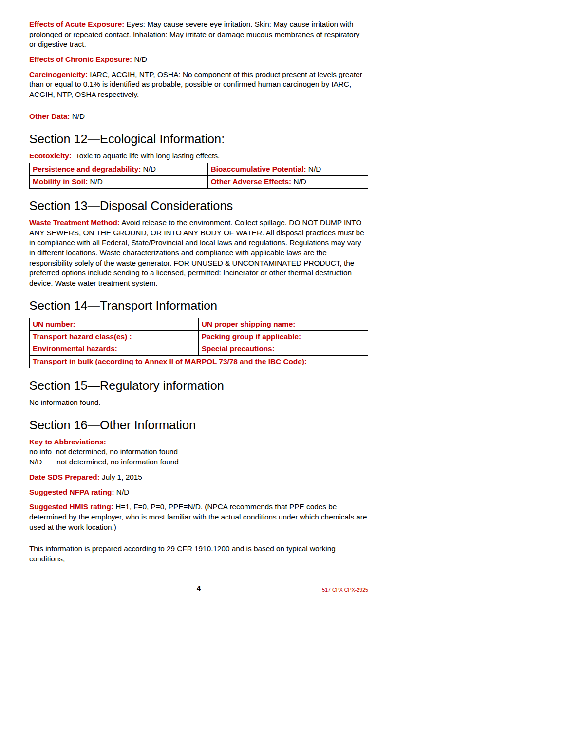Effects of Acute Exposure: Eyes: May cause severe eye irritation. Skin: May cause irritation with prolonged or repeated contact. Inhalation: May irritate or damage mucous membranes of respiratory or digestive tract.
Effects of Chronic Exposure: N/D
Carcinogenicity: IARC, ACGIH, NTP, OSHA: No component of this product present at levels greater than or equal to 0.1% is identified as probable, possible or confirmed human carcinogen by IARC, ACGIH, NTP, OSHA respectively.
Other Data: N/D
Section 12—Ecological Information:
Ecotoxicity: Toxic to aquatic life with long lasting effects.
| Persistence and degradability: N/D | Bioaccumulative Potential: N/D |
| Mobility in Soil: N/D | Other Adverse Effects: N/D |
Section 13—Disposal Considerations
Waste Treatment Method: Avoid release to the environment. Collect spillage. DO NOT DUMP INTO ANY SEWERS, ON THE GROUND, OR INTO ANY BODY OF WATER. All disposal practices must be in compliance with all Federal, State/Provincial and local laws and regulations. Regulations may vary in different locations. Waste characterizations and compliance with applicable laws are the responsibility solely of the waste generator. FOR UNUSED & UNCONTAMINATED PRODUCT, the preferred options include sending to a licensed, permitted: Incinerator or other thermal destruction device. Waste water treatment system.
Section 14—Transport Information
| UN number: | UN proper shipping name: |
| Transport hazard class(es) : | Packing group if applicable: |
| Environmental hazards: | Special precautions: |
| Transport in bulk (according to Annex II of MARPOL 73/78 and the IBC Code): |
Section 15—Regulatory information
No information found.
Section 16—Other Information
Key to Abbreviations:
no info not determined, no information found
N/D not determined, no information found
Date SDS Prepared: July 1, 2015
Suggested NFPA rating: N/D
Suggested HMIS rating: H=1, F=0, P=0, PPE=N/D. (NPCA recommends that PPE codes be determined by the employer, who is most familiar with the actual conditions under which chemicals are used at the work location.)
This information is prepared according to 29 CFR 1910.1200 and is based on typical working conditions,
4
517 CPX CPX-2925